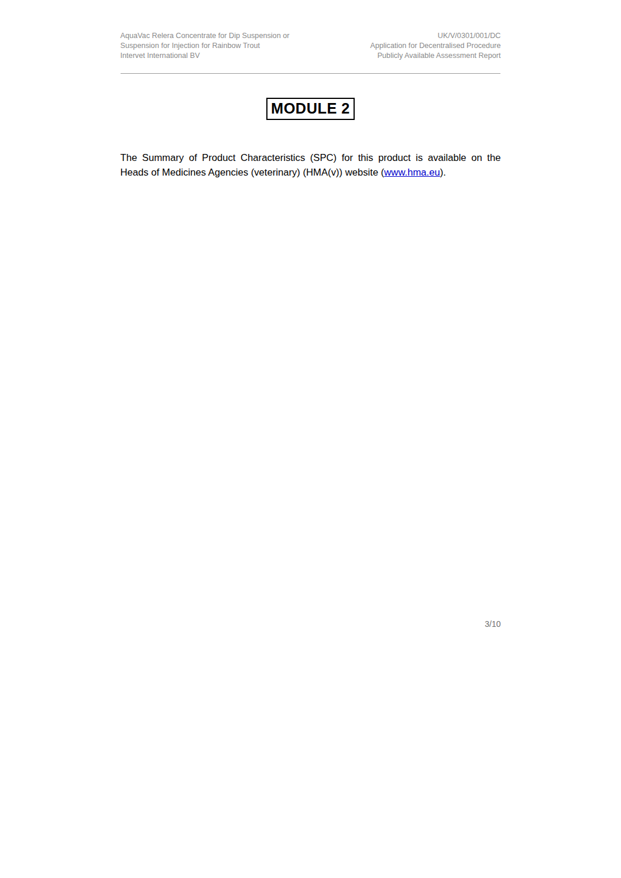AquaVac Relera Concentrate for Dip Suspension or
Suspension for Injection for Rainbow Trout
Intervet International BV
UK/V/0301/001/DC
Application for Decentralised Procedure
Publicly Available Assessment Report
MODULE 2
The Summary of Product Characteristics (SPC) for this product is available on the Heads of Medicines Agencies (veterinary) (HMA(v)) website (www.hma.eu).
3/10